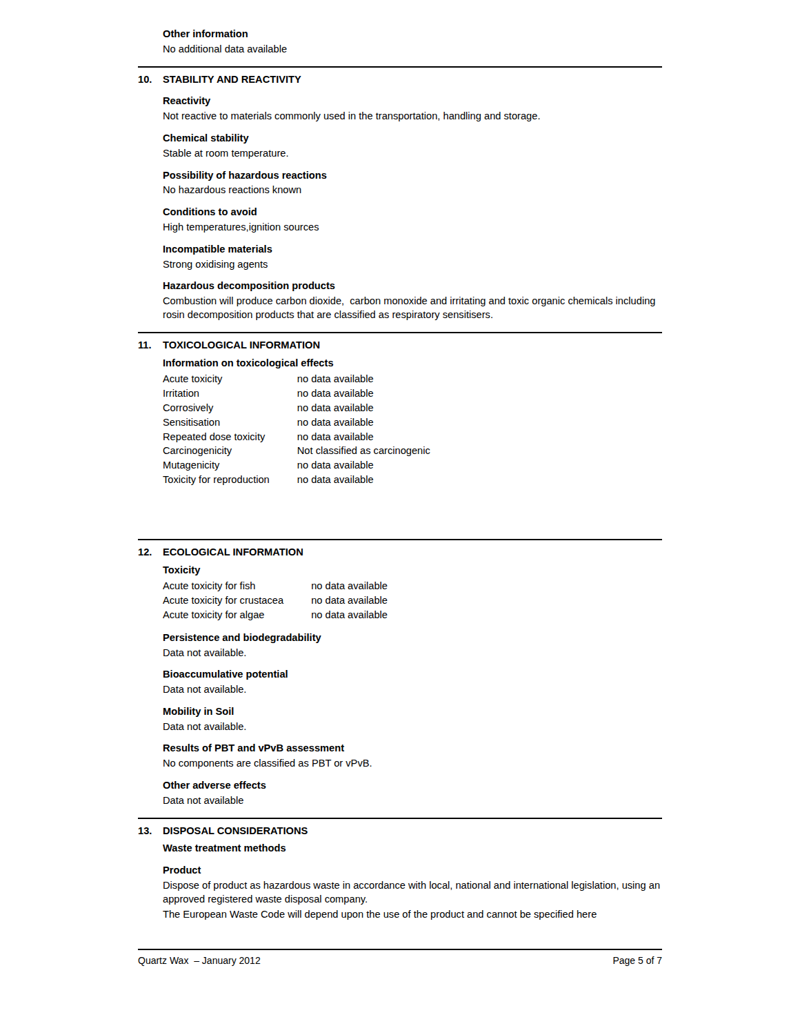Other information
No additional data available
10. Stability and reactivity
Reactivity
Not reactive to materials commonly used in the transportation, handling and storage.
Chemical stability
Stable at room temperature.
Possibility of hazardous reactions
No hazardous reactions known
Conditions to avoid
High temperatures,ignition sources
Incompatible materials
Strong oxidising agents
Hazardous decomposition products
Combustion will produce carbon dioxide, carbon monoxide and irritating and toxic organic chemicals including rosin decomposition products that are classified as respiratory sensitisers.
11. Toxicological information
Information on toxicological effects
| Acute toxicity | no data available |
| Irritation | no data available |
| Corrosively | no data available |
| Sensitisation | no data available |
| Repeated dose toxicity | no data available |
| Carcinogenicity | Not classified as carcinogenic |
| Mutagenicity | no data available |
| Toxicity for reproduction | no data available |
12. Ecological information
Toxicity
| Acute toxicity for fish | no data available |
| Acute toxicity for crustacea | no data available |
| Acute toxicity for algae | no data available |
Persistence and biodegradability
Data not available.
Bioaccumulative potential
Data not available.
Mobility in Soil
Data not available.
Results of PBT and vPvB assessment
No components are classified as PBT or vPvB.
Other adverse effects
Data not available
13. Disposal considerations
Waste treatment methods
Product
Dispose of product as hazardous waste in accordance with local, national and international legislation, using an approved registered waste disposal company.
The European Waste Code will depend upon the use of the product and cannot be specified here
Quartz Wax – January 2012 Page 5 of 7